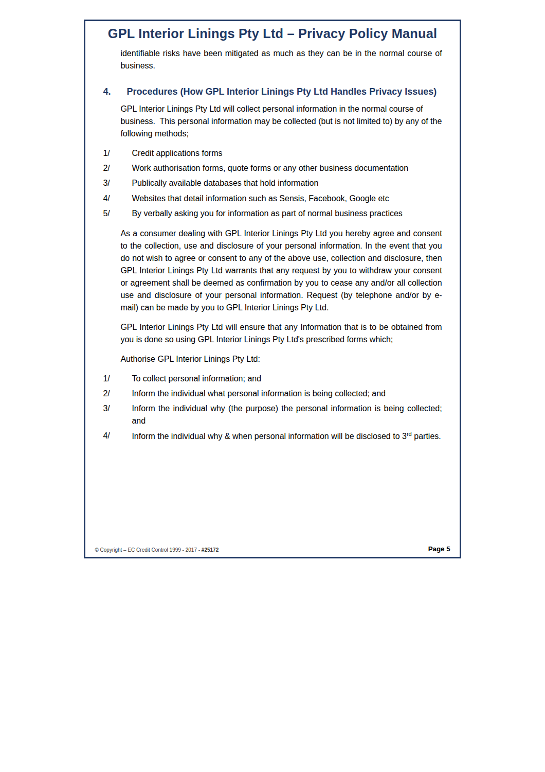GPL Interior Linings Pty Ltd – Privacy Policy Manual
identifiable risks have been mitigated as much as they can be in the normal course of business.
4. Procedures (How GPL Interior Linings Pty Ltd Handles Privacy Issues)
GPL Interior Linings Pty Ltd will collect personal information in the normal course of business. This personal information may be collected (but is not limited to) by any of the following methods;
1/Credit applications forms
2/Work authorisation forms, quote forms or any other business documentation
3/Publically available databases that hold information
4/Websites that detail information such as Sensis, Facebook, Google etc
5/By verbally asking you for information as part of normal business practices
As a consumer dealing with GPL Interior Linings Pty Ltd you hereby agree and consent to the collection, use and disclosure of your personal information. In the event that you do not wish to agree or consent to any of the above use, collection and disclosure, then GPL Interior Linings Pty Ltd warrants that any request by you to withdraw your consent or agreement shall be deemed as confirmation by you to cease any and/or all collection use and disclosure of your personal information. Request (by telephone and/or by e-mail) can be made by you to GPL Interior Linings Pty Ltd.
GPL Interior Linings Pty Ltd will ensure that any Information that is to be obtained from you is done so using GPL Interior Linings Pty Ltd's prescribed forms which;
Authorise GPL Interior Linings Pty Ltd:
1/To collect personal information; and
2/Inform the individual what personal information is being collected; and
3/Inform the individual why (the purpose) the personal information is being collected; and
4/Inform the individual why & when personal information will be disclosed to 3rd parties.
© Copyright – EC Credit Control 1999 - 2017 - #25172
Page 5